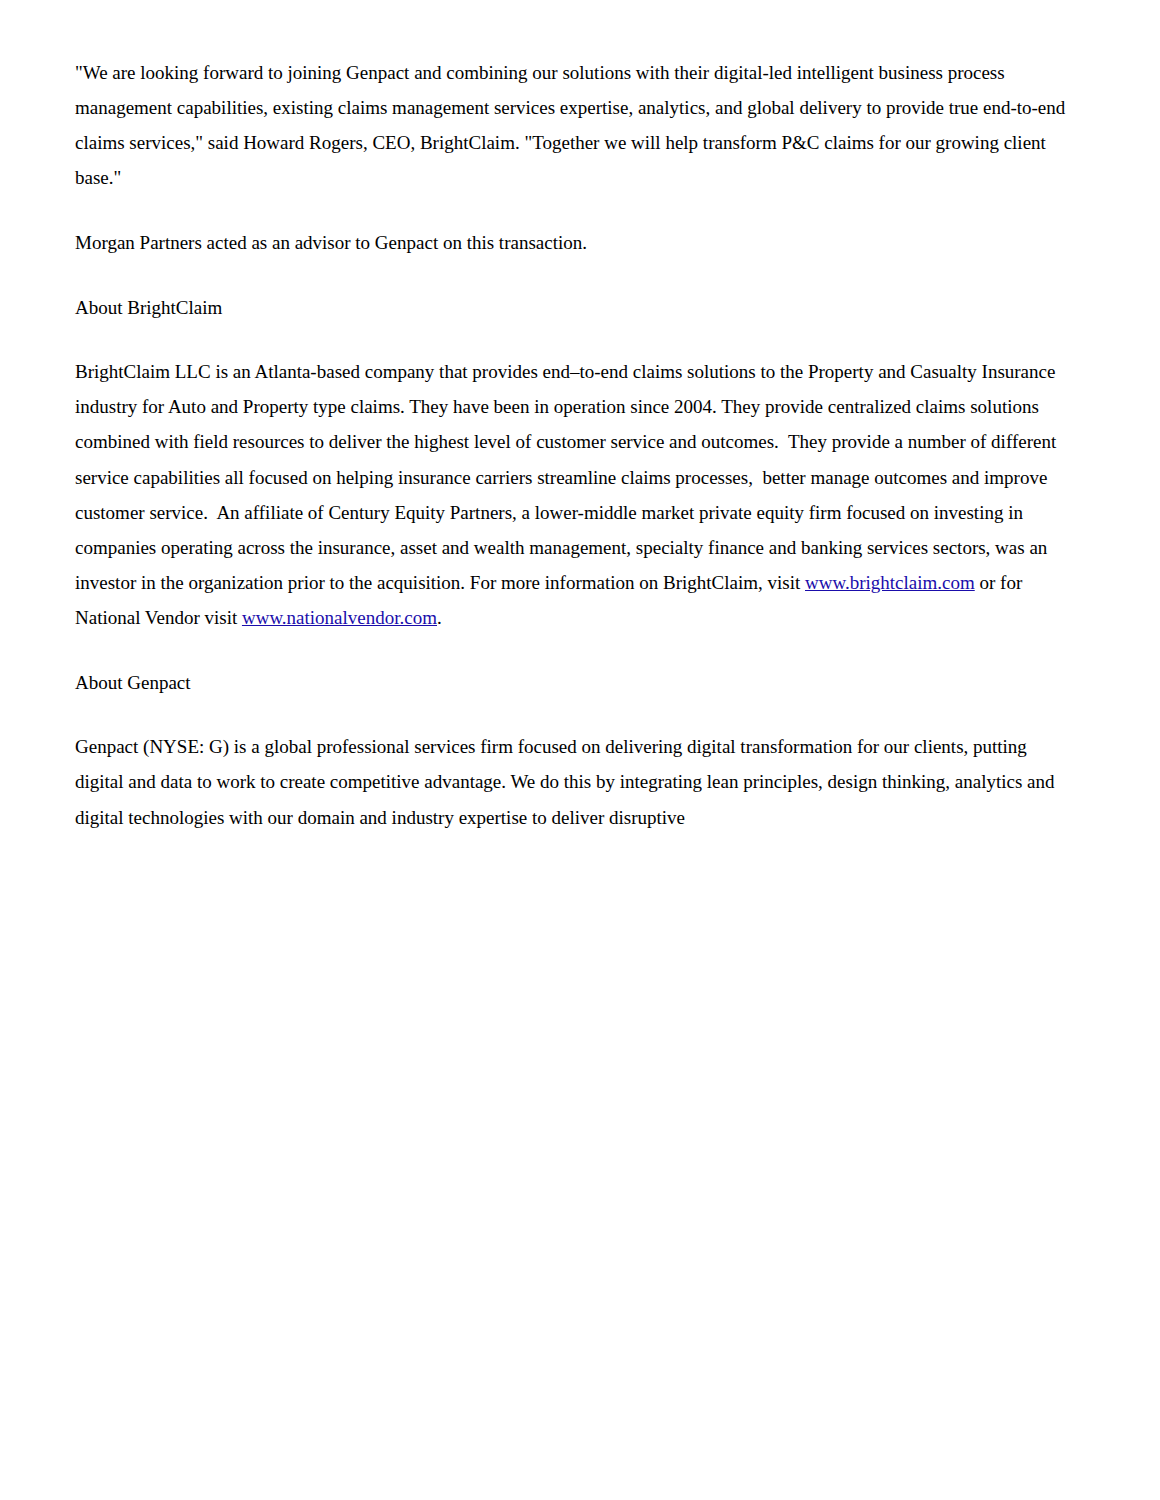"We are looking forward to joining Genpact and combining our solutions with their digital-led intelligent business process management capabilities, existing claims management services expertise, analytics, and global delivery to provide true end-to-end claims services," said Howard Rogers, CEO, BrightClaim. "Together we will help transform P&C claims for our growing client base."
Morgan Partners acted as an advisor to Genpact on this transaction.
About BrightClaim
BrightClaim LLC is an Atlanta-based company that provides end–to-end claims solutions to the Property and Casualty Insurance industry for Auto and Property type claims. They have been in operation since 2004. They provide centralized claims solutions combined with field resources to deliver the highest level of customer service and outcomes. They provide a number of different service capabilities all focused on helping insurance carriers streamline claims processes, better manage outcomes and improve customer service. An affiliate of Century Equity Partners, a lower-middle market private equity firm focused on investing in companies operating across the insurance, asset and wealth management, specialty finance and banking services sectors, was an investor in the organization prior to the acquisition. For more information on BrightClaim, visit www.brightclaim.com or for National Vendor visit www.nationalvendor.com.
About Genpact
Genpact (NYSE: G) is a global professional services firm focused on delivering digital transformation for our clients, putting digital and data to work to create competitive advantage. We do this by integrating lean principles, design thinking, analytics and digital technologies with our domain and industry expertise to deliver disruptive